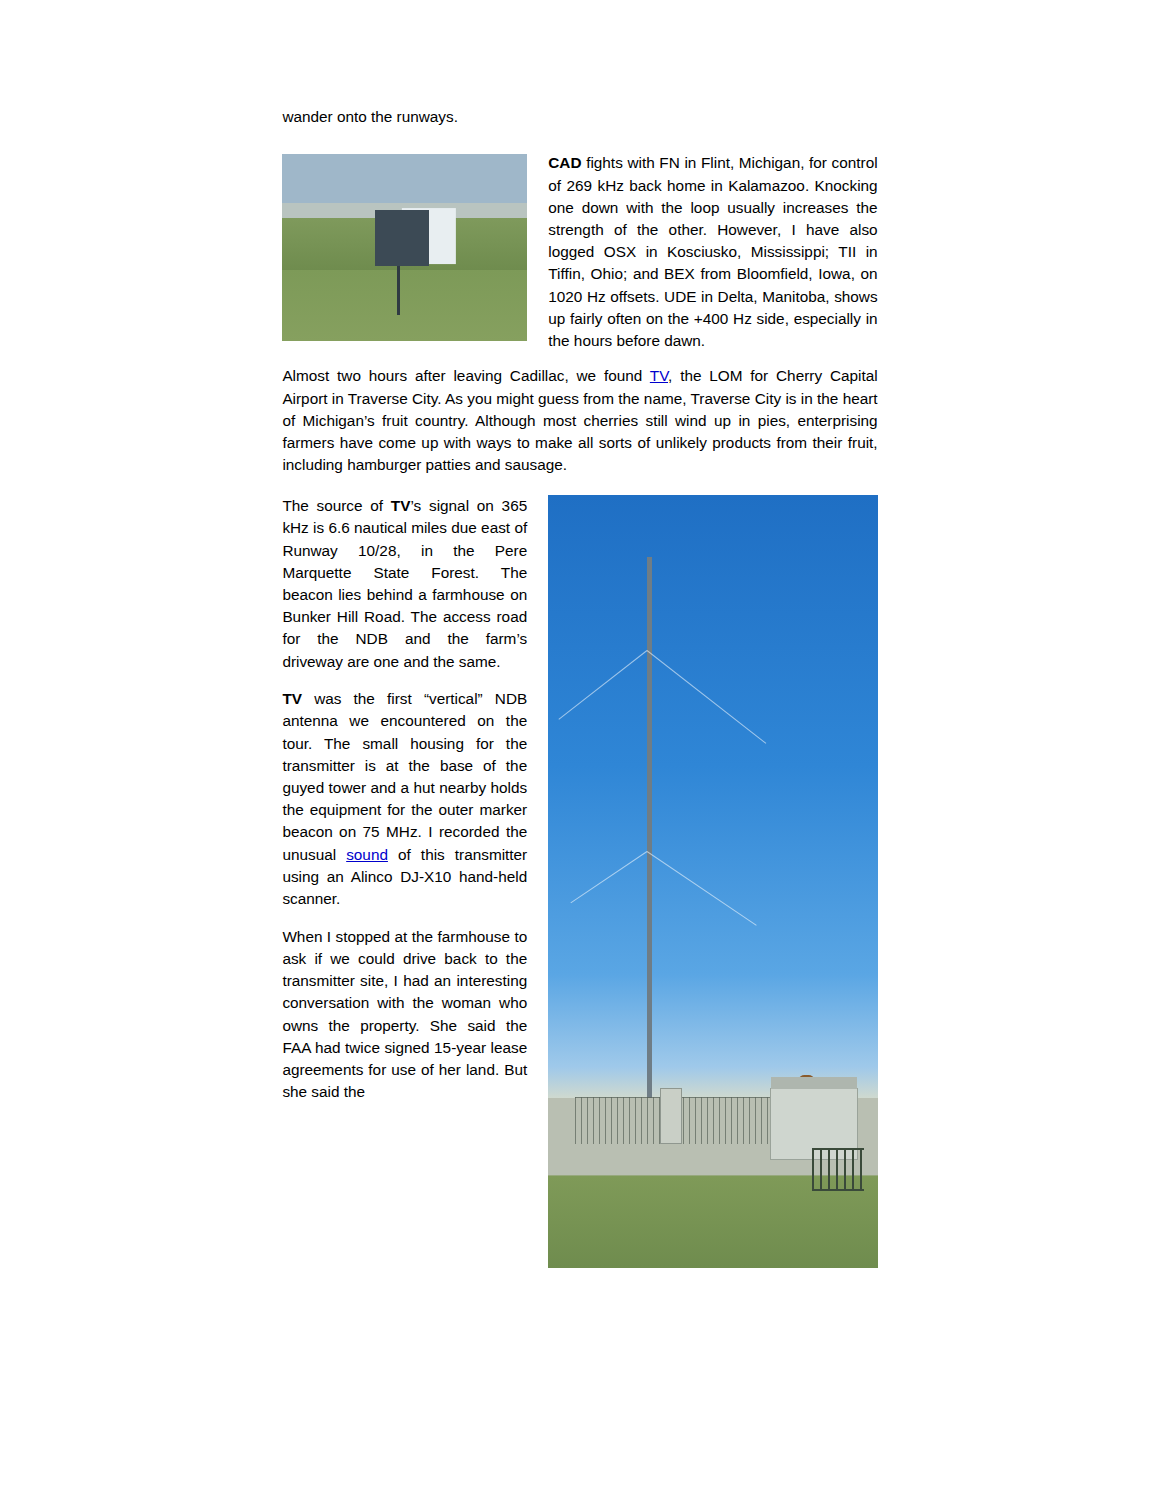wander onto the runways.
CAD fights with FN in Flint, Michigan, for control of 269 kHz back home in Kalamazoo. Knocking one down with the loop usually increases the strength of the other. However, I have also logged OSX in Kosciusko, Mississippi; TII in Tiffin, Ohio; and BEX from Bloomfield, Iowa, on 1020 Hz offsets. UDE in Delta, Manitoba, shows up fairly often on the +400 Hz side, especially in the hours before dawn.
Almost two hours after leaving Cadillac, we found TV, the LOM for Cherry Capital Airport in Traverse City. As you might guess from the name, Traverse City is in the heart of Michigan’s fruit country. Although most cherries still wind up in pies, enterprising farmers have come up with ways to make all sorts of unlikely products from their fruit, including hamburger patties and sausage.
The source of TV’s signal on 365 kHz is 6.6 nautical miles due east of Runway 10/28, in the Pere Marquette State Forest. The beacon lies behind a farmhouse on Bunker Hill Road. The access road for the NDB and the farm’s driveway are one and the same.
TV was the first “vertical” NDB antenna we encountered on the tour. The small housing for the transmitter is at the base of the guyed tower and a hut nearby holds the equipment for the outer marker beacon on 75 MHz. I recorded the unusual sound of this transmitter using an Alinco DJ-X10 hand-held scanner.
When I stopped at the farmhouse to ask if we could drive back to the transmitter site, I had an interesting conversation with the woman who owns the property. She said the FAA had twice signed 15-year lease agreements for use of her land. But she said the